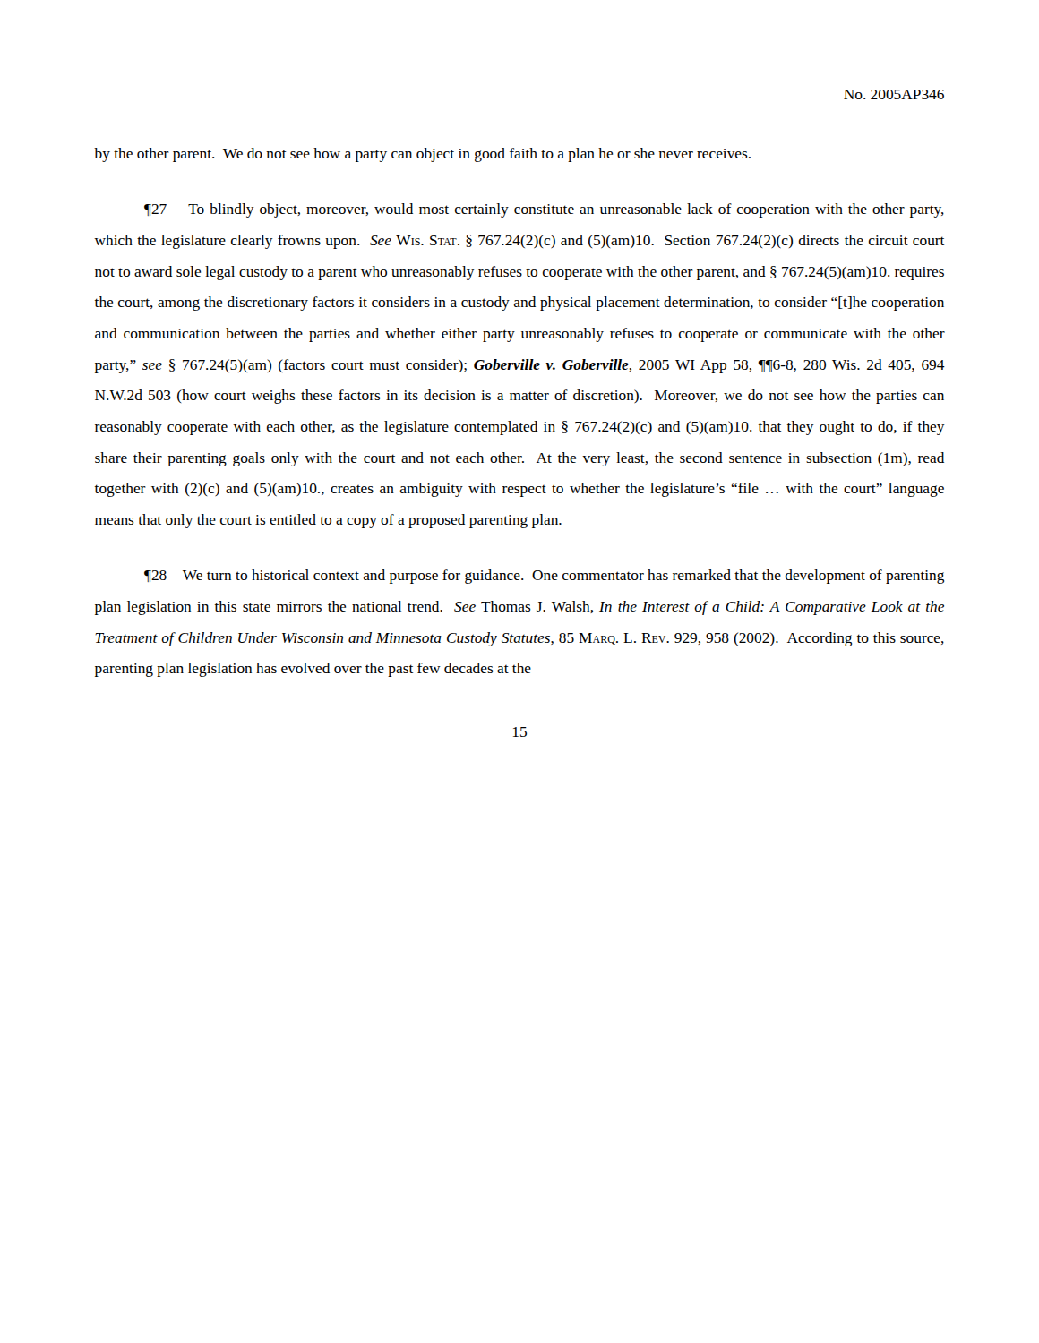No. 2005AP346
by the other parent. We do not see how a party can object in good faith to a plan he or she never receives.
¶27 To blindly object, moreover, would most certainly constitute an unreasonable lack of cooperation with the other party, which the legislature clearly frowns upon. See Wis. Stat. § 767.24(2)(c) and (5)(am)10. Section 767.24(2)(c) directs the circuit court not to award sole legal custody to a parent who unreasonably refuses to cooperate with the other parent, and § 767.24(5)(am)10. requires the court, among the discretionary factors it considers in a custody and physical placement determination, to consider “[t]he cooperation and communication between the parties and whether either party unreasonably refuses to cooperate or communicate with the other party,” see § 767.24(5)(am) (factors court must consider); Goberville v. Goberville, 2005 WI App 58, ¶¶6-8, 280 Wis. 2d 405, 694 N.W.2d 503 (how court weighs these factors in its decision is a matter of discretion). Moreover, we do not see how the parties can reasonably cooperate with each other, as the legislature contemplated in § 767.24(2)(c) and (5)(am)10. that they ought to do, if they share their parenting goals only with the court and not each other. At the very least, the second sentence in subsection (1m), read together with (2)(c) and (5)(am)10., creates an ambiguity with respect to whether the legislature’s “file … with the court” language means that only the court is entitled to a copy of a proposed parenting plan.
¶28 We turn to historical context and purpose for guidance. One commentator has remarked that the development of parenting plan legislation in this state mirrors the national trend. See Thomas J. Walsh, In the Interest of a Child: A Comparative Look at the Treatment of Children Under Wisconsin and Minnesota Custody Statutes, 85 Marq. L. Rev. 929, 958 (2002). According to this source, parenting plan legislation has evolved over the past few decades at the
15